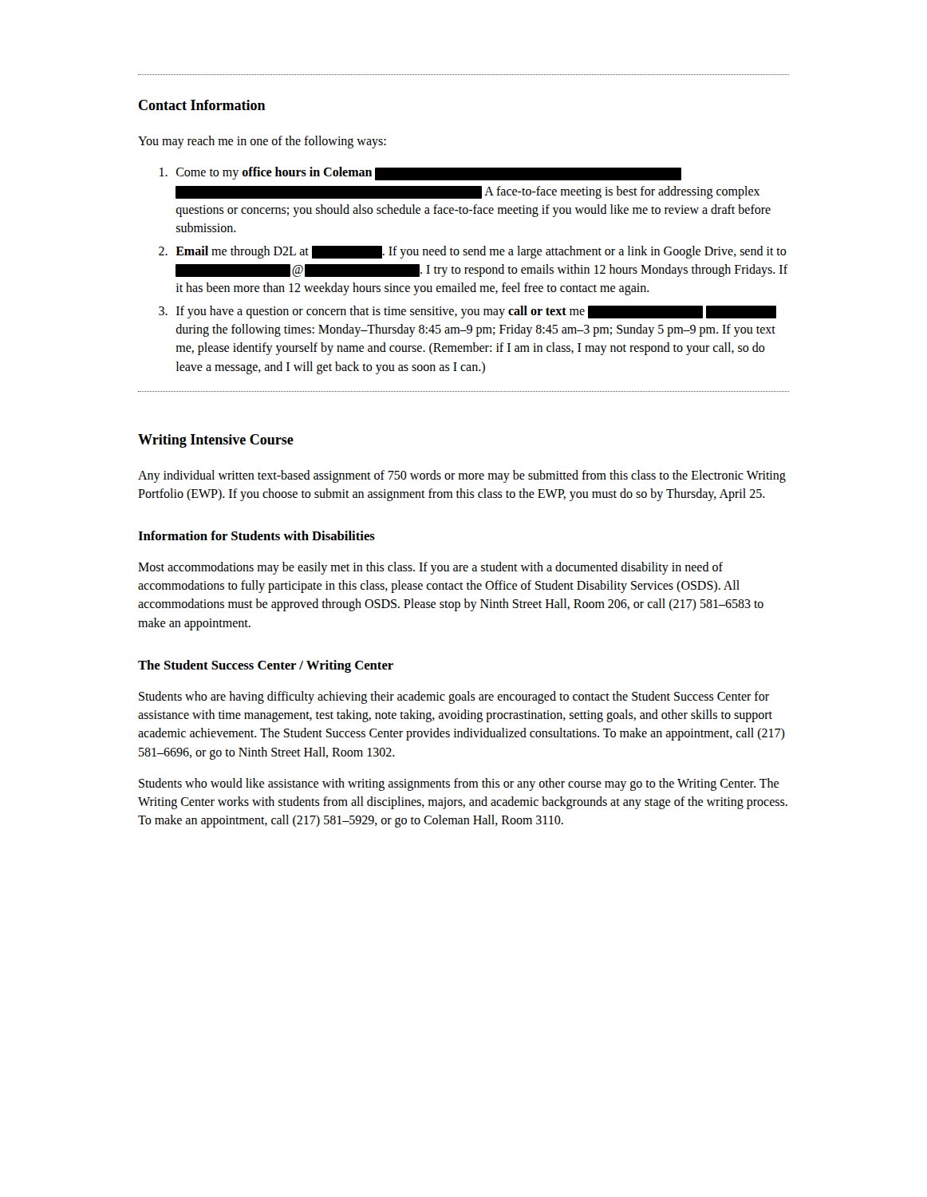Contact Information
You may reach me in one of the following ways:
Come to my office hours in Coleman A face-to-face meeting is best for addressing complex questions or concerns; you should also schedule a face-to-face meeting if you would like me to review a draft before submission.
Email me through D2L at . If you need to send me a large attachment or a link in Google Drive, send it to @ . I try to respond to emails within 12 hours Mondays through Fridays. If it has been more than 12 weekday hours since you emailed me, feel free to contact me again.
If you have a question or concern that is time sensitive, you may call or text me during the following times: Monday–Thursday 8:45 am–9 pm; Friday 8:45 am–3 pm; Sunday 5 pm–9 pm. If you text me, please identify yourself by name and course. (Remember: if I am in class, I may not respond to your call, so do leave a message, and I will get back to you as soon as I can.)
Writing Intensive Course
Any individual written text-based assignment of 750 words or more may be submitted from this class to the Electronic Writing Portfolio (EWP). If you choose to submit an assignment from this class to the EWP, you must do so by Thursday, April 25.
Information for Students with Disabilities
Most accommodations may be easily met in this class. If you are a student with a documented disability in need of accommodations to fully participate in this class, please contact the Office of Student Disability Services (OSDS). All accommodations must be approved through OSDS. Please stop by Ninth Street Hall, Room 206, or call (217) 581–6583 to make an appointment.
The Student Success Center / Writing Center
Students who are having difficulty achieving their academic goals are encouraged to contact the Student Success Center for assistance with time management, test taking, note taking, avoiding procrastination, setting goals, and other skills to support academic achievement. The Student Success Center provides individualized consultations. To make an appointment, call (217) 581–6696, or go to Ninth Street Hall, Room 1302.
Students who would like assistance with writing assignments from this or any other course may go to the Writing Center. The Writing Center works with students from all disciplines, majors, and academic backgrounds at any stage of the writing process. To make an appointment, call (217) 581–5929, or go to Coleman Hall, Room 3110.